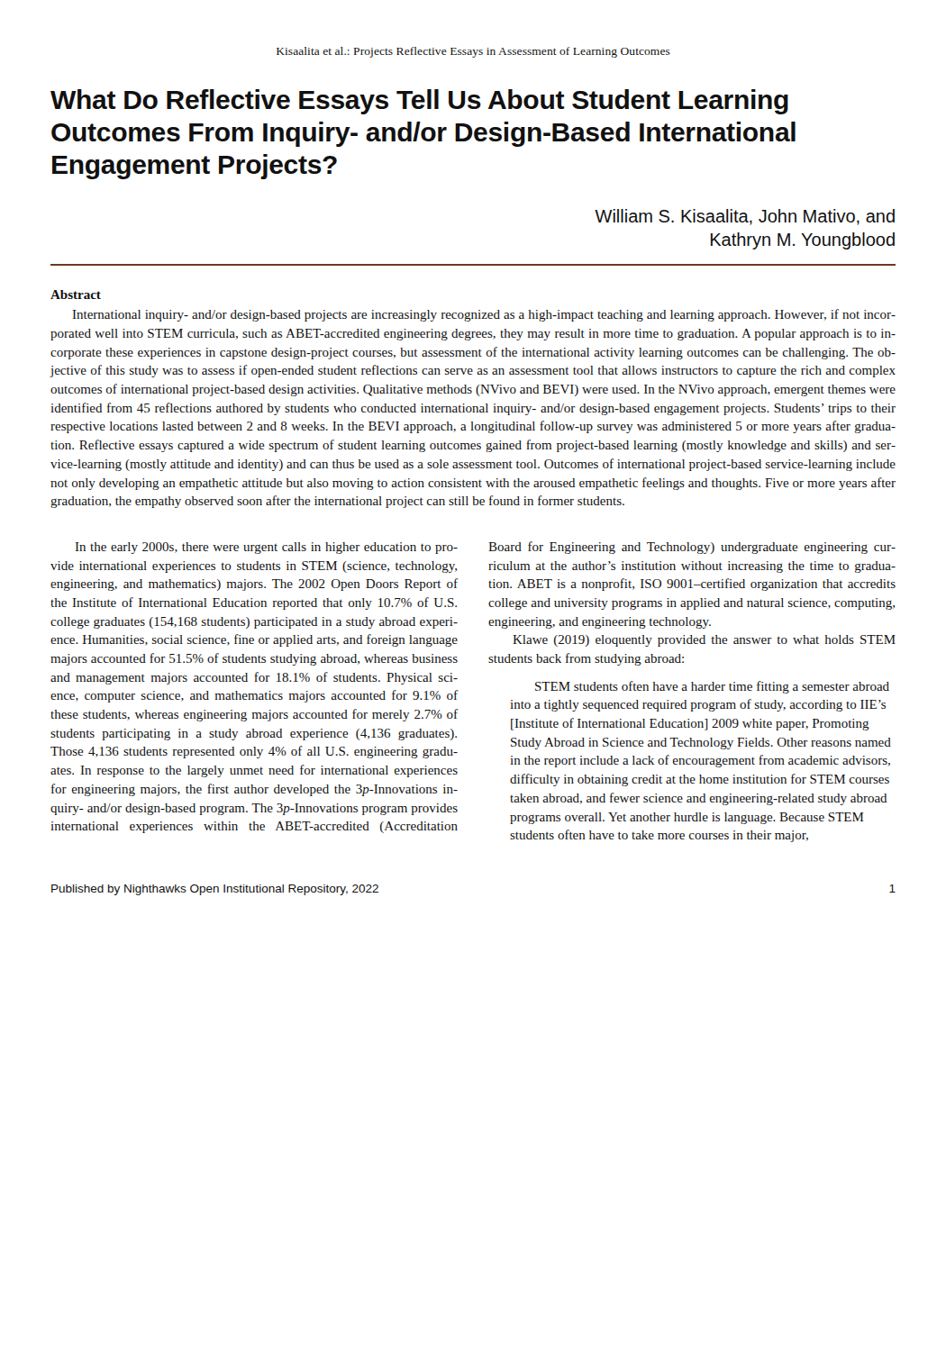Kisaalita et al.: Projects Reflective Essays in Assessment of Learning Outcomes
What Do Reflective Essays Tell Us About Student Learning Outcomes From Inquiry- and/or Design-Based International Engagement Projects?
William S. Kisaalita, John Mativo, and
Kathryn M. Youngblood
Abstract
International inquiry- and/or design-based projects are increasingly recognized as a high-impact teaching and learning approach. However, if not incorporated well into STEM curricula, such as ABET-accredited engineering degrees, they may result in more time to graduation. A popular approach is to incorporate these experiences in capstone design-project courses, but assessment of the international activity learning outcomes can be challenging. The objective of this study was to assess if open-ended student reflections can serve as an assessment tool that allows instructors to capture the rich and complex outcomes of international project-based design activities. Qualitative methods (NVivo and BEVI) were used. In the NVivo approach, emergent themes were identified from 45 reflections authored by students who conducted international inquiry- and/or design-based engagement projects. Students’ trips to their respective locations lasted between 2 and 8 weeks. In the BEVI approach, a longitudinal follow-up survey was administered 5 or more years after graduation. Reflective essays captured a wide spectrum of student learning outcomes gained from project-based learning (mostly knowledge and skills) and service-learning (mostly attitude and identity) and can thus be used as a sole assessment tool. Outcomes of international project-based service-learning include not only developing an empathetic attitude but also moving to action consistent with the aroused empathetic feelings and thoughts. Five or more years after graduation, the empathy observed soon after the international project can still be found in former students.
In the early 2000s, there were urgent calls in higher education to provide international experiences to students in STEM (science, technology, engineering, and mathematics) majors. The 2002 Open Doors Report of the Institute of International Education reported that only 10.7% of U.S. college graduates (154,168 students) participated in a study abroad experience. Humanities, social science, fine or applied arts, and foreign language majors accounted for 51.5% of students studying abroad, whereas business and management majors accounted for 18.1% of students. Physical science, computer science, and mathematics majors accounted for 9.1% of these students, whereas engineering majors accounted for merely 2.7% of students participating in a study abroad experience (4,136 graduates). Those 4,136 students represented only 4% of all U.S. engineering graduates. In response to the largely unmet need for international experiences for engineering majors, the first author developed the 3p-Innovations inquiry- and/or design-based program. The 3p-Innovations program provides international experiences within the ABET-accredited (Accreditation Board for Engineering and Technology) undergraduate engineering curriculum at the author’s institution without increasing the time to graduation. ABET is a nonprofit, ISO 9001–certified organization that accredits college and university programs in applied and natural science, computing, engineering, and engineering technology.
Klawe (2019) eloquently provided the answer to what holds STEM students back from studying abroad:
STEM students often have a harder time fitting a semester abroad into a tightly sequenced required program of study, according to IIE’s [Institute of International Education] 2009 white paper, Promoting Study Abroad in Science and Technology Fields. Other reasons named in the report include a lack of encouragement from academic advisors, difficulty in obtaining credit at the home institution for STEM courses taken abroad, and fewer science and engineering-related study abroad programs overall. Yet another hurdle is language. Because STEM students often have to take more courses in their major,
Published by Nighthawks Open Institutional Repository, 2022 1